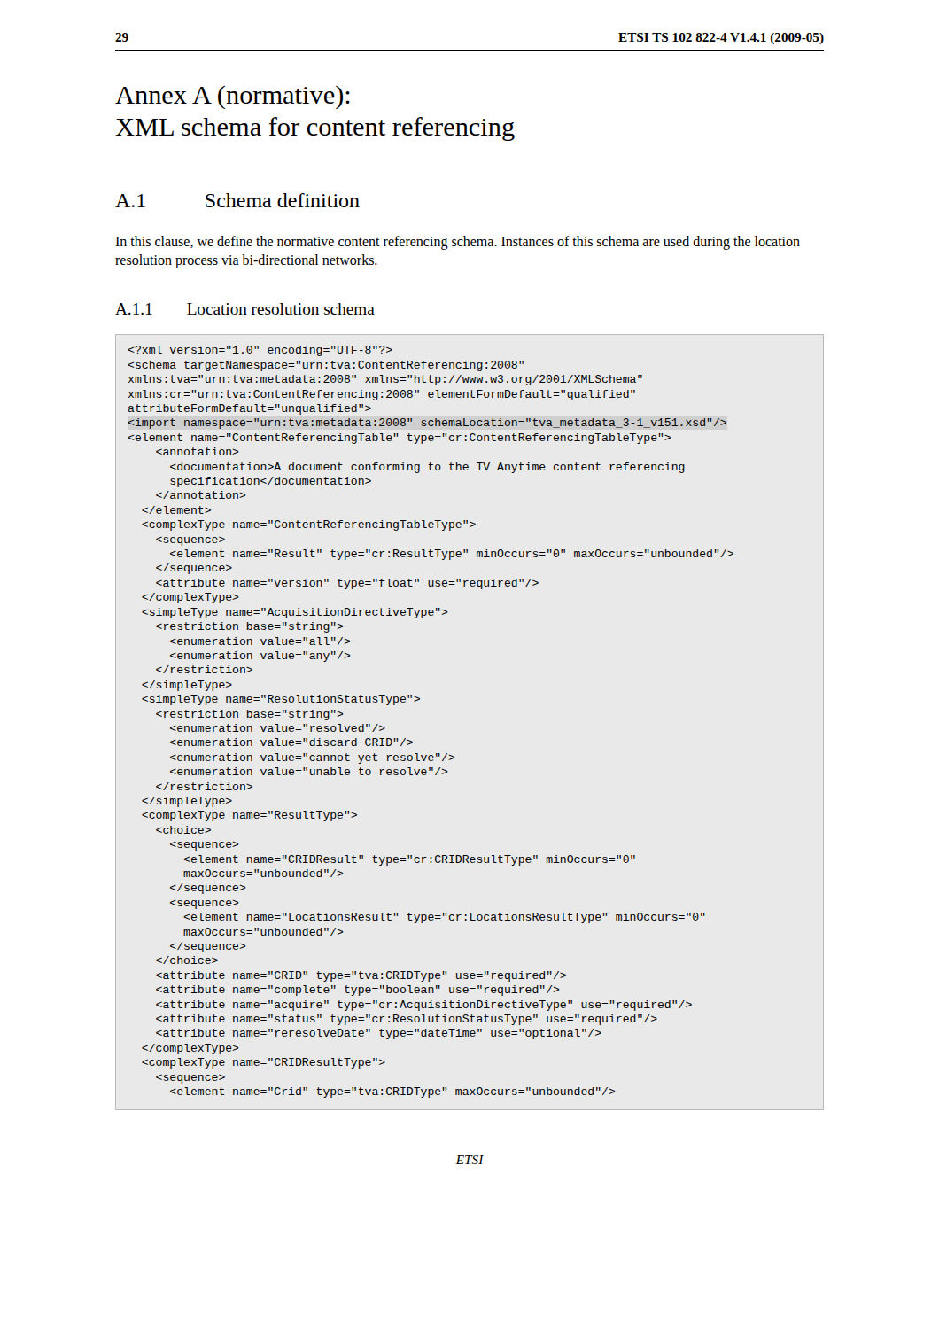29 ETSI TS 102 822-4 V1.4.1 (2009-05)
Annex A (normative):
XML schema for content referencing
A.1 Schema definition
In this clause, we define the normative content referencing schema. Instances of this schema are used during the location resolution process via bi-directional networks.
A.1.1 Location resolution schema
<?xml version="1.0" encoding="UTF-8"?>
<schema targetNamespace="urn:tva:ContentReferencing:2008"
xmlns:tva="urn:tva:metadata:2008" xmlns="http://www.w3.org/2001/XMLSchema"
xmlns:cr="urn:tva:ContentReferencing:2008" elementFormDefault="qualified"
attributeFormDefault="unqualified">
<import namespace="urn:tva:metadata:2008" schemaLocation="tva_metadata_3-1_v151.xsd"/>
<element name="ContentReferencingTable" type="cr:ContentReferencingTableType">
    <annotation>
      <documentation>A document conforming to the TV Anytime content referencing
      specification</documentation>
    </annotation>
  </element>
  <complexType name="ContentReferencingTableType">
    <sequence>
      <element name="Result" type="cr:ResultType" minOccurs="0" maxOccurs="unbounded"/>
    </sequence>
    <attribute name="version" type="float" use="required"/>
  </complexType>
  <simpleType name="AcquisitionDirectiveType">
    <restriction base="string">
      <enumeration value="all"/>
      <enumeration value="any"/>
    </restriction>
  </simpleType>
  <simpleType name="ResolutionStatusType">
    <restriction base="string">
      <enumeration value="resolved"/>
      <enumeration value="discard CRID"/>
      <enumeration value="cannot yet resolve"/>
      <enumeration value="unable to resolve"/>
    </restriction>
  </simpleType>
  <complexType name="ResultType">
    <choice>
      <sequence>
        <element name="CRIDResult" type="cr:CRIDResultType" minOccurs="0"
        maxOccurs="unbounded"/>
      </sequence>
      <sequence>
        <element name="LocationsResult" type="cr:LocationsResultType" minOccurs="0"
        maxOccurs="unbounded"/>
      </sequence>
    </choice>
    <attribute name="CRID" type="tva:CRIDType" use="required"/>
    <attribute name="complete" type="boolean" use="required"/>
    <attribute name="acquire" type="cr:AcquisitionDirectiveType" use="required"/>
    <attribute name="status" type="cr:ResolutionStatusType" use="required"/>
    <attribute name="reresolveDate" type="dateTime" use="optional"/>
  </complexType>
  <complexType name="CRIDResultType">
    <sequence>
      <element name="Crid" type="tva:CRIDType" maxOccurs="unbounded"/>
ETSI